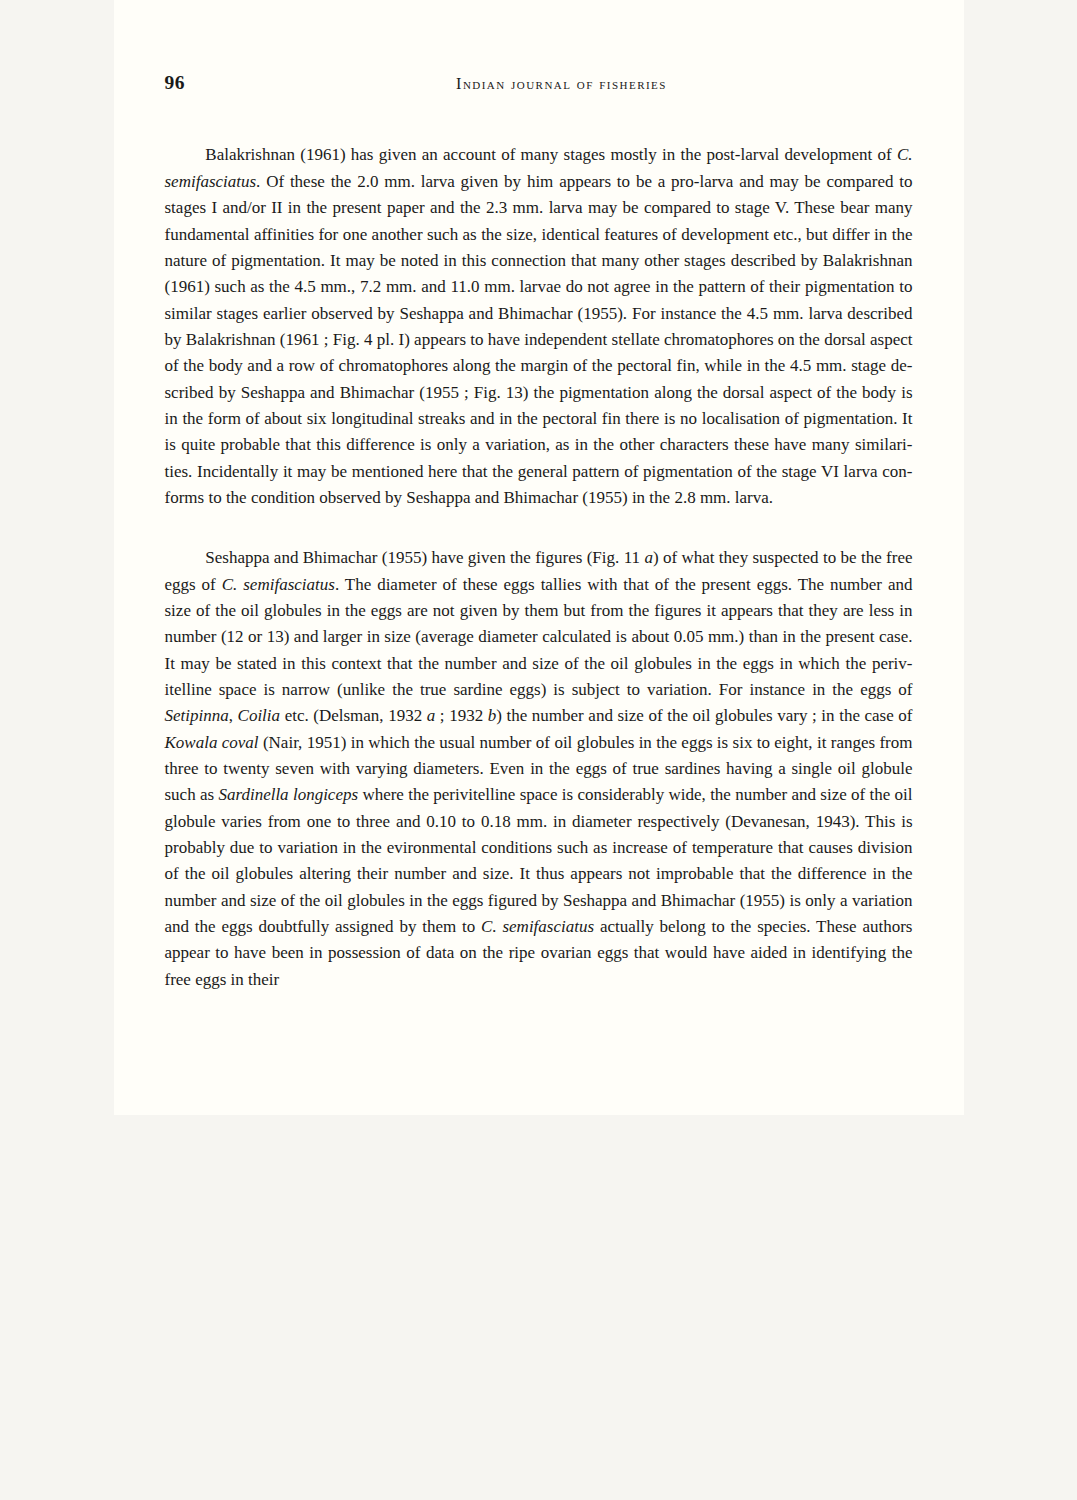96 Indian Journal of Fisheries
Balakrishnan (1961) has given an account of many stages mostly in the post-larval development of C. semifasciatus. Of these the 2.0 mm. larva given by him appears to be a pro-larva and may be compared to stages I and/or II in the present paper and the 2.3 mm. larva may be compared to stage V. These bear many fundamental affinities for one another such as the size, identical features of development etc., but differ in the nature of pigmentation. It may be noted in this connection that many other stages described by Balakrishnan (1961) such as the 4.5 mm., 7.2 mm. and 11.0 mm. larvae do not agree in the pattern of their pigmentation to similar stages earlier observed by Seshappa and Bhimachar (1955). For instance the 4.5 mm. larva described by Balakrishnan (1961 ; Fig. 4 pl. I) appears to have independent stellate chromatophores on the dorsal aspect of the body and a row of chromatophores along the margin of the pectoral fin, while in the 4.5 mm. stage described by Seshappa and Bhimachar (1955 ; Fig. 13) the pigmentation along the dorsal aspect of the body is in the form of about six longitudinal streaks and in the pectoral fin there is no localisation of pigmentation. It is quite probable that this difference is only a variation, as in the other characters these have many similarities. Incidentally it may be mentioned here that the general pattern of pigmentation of the stage VI larva conforms to the condition observed by Seshappa and Bhimachar (1955) in the 2.8 mm. larva.
Seshappa and Bhimachar (1955) have given the figures (Fig. 11 a) of what they suspected to be the free eggs of C. semifasciatus. The diameter of these eggs tallies with that of the present eggs. The number and size of the oil globules in the eggs are not given by them but from the figures it appears that they are less in number (12 or 13) and larger in size (average diameter calculated is about 0.05 mm.) than in the present case. It may be stated in this context that the number and size of the oil globules in the eggs in which the perivitelline space is narrow (unlike the true sardine eggs) is subject to variation. For instance in the eggs of Setipinna, Coilia etc. (Delsman, 1932 a ; 1932 b) the number and size of the oil globules vary ; in the case of Kowala coval (Nair, 1951) in which the usual number of oil globules in the eggs is six to eight, it ranges from three to twenty seven with varying diameters. Even in the eggs of true sardines having a single oil globule such as Sardinella longiceps where the perivitelline space is considerably wide, the number and size of the oil globule varies from one to three and 0.10 to 0.18 mm. in diameter respectively (Devanesan, 1943). This is probably due to variation in the evironmental conditions such as increase of temperature that causes division of the oil globules altering their number and size. It thus appears not improbable that the difference in the number and size of the oil globules in the eggs figured by Seshappa and Bhimachar (1955) is only a variation and the eggs doubtfully assigned by them to C. semifasciatus actually belong to the species. These authors appear to have been in possession of data on the ripe ovarian eggs that would have aided in identifying the free eggs in their